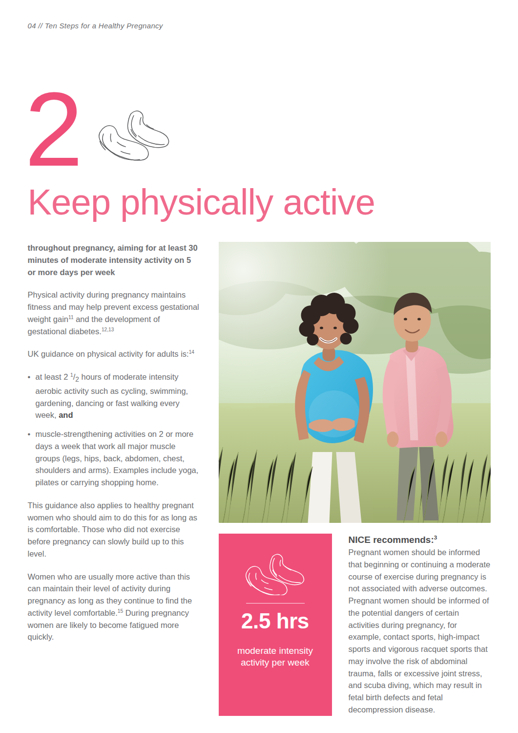04 // Ten Steps for a Healthy Pregnancy
2
Keep physically active
throughout pregnancy, aiming for at least 30 minutes of moderate intensity activity on 5 or more days per week
Physical activity during pregnancy maintains fitness and may help prevent excess gestational weight gain11 and the development of gestational diabetes.12,13
UK guidance on physical activity for adults is:14
at least 2 1/2 hours of moderate intensity aerobic activity such as cycling, swimming, gardening, dancing or fast walking every week, and
muscle-strengthening activities on 2 or more days a week that work all major muscle groups (legs, hips, back, abdomen, chest, shoulders and arms). Examples include yoga, pilates or carrying shopping home.
This guidance also applies to healthy pregnant women who should aim to do this for as long as is comfortable. Those who did not exercise before pregnancy can slowly build up to this level.
Women who are usually more active than this can maintain their level of activity during pregnancy as long as they continue to find the activity level comfortable.15 During pregnancy women are likely to become fatigued more quickly.
2.5 hrs
moderate intensity
activity per week
NICE recommends:3
Pregnant women should be informed that beginning or continuing a moderate course of exercise during pregnancy is not associated with adverse outcomes. Pregnant women should be informed of the potential dangers of certain activities during pregnancy, for example, contact sports, high-impact sports and vigorous racquet sports that may involve the risk of abdominal trauma, falls or excessive joint stress, and scuba diving, which may result in fetal birth defects and fetal decompression disease.